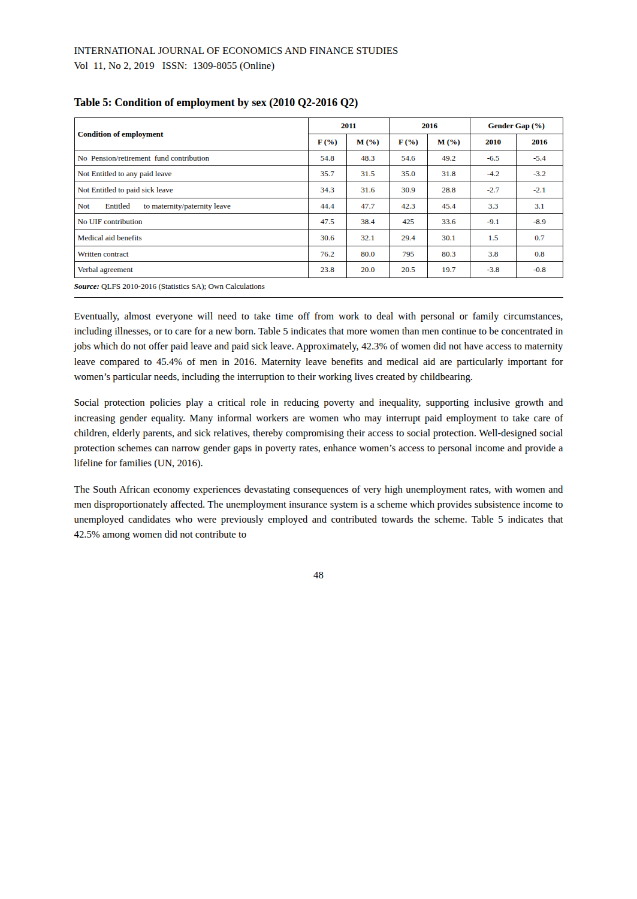INTERNATIONAL JOURNAL OF ECONOMICS AND FINANCE STUDIES
Vol 11, No 2, 2019 ISSN: 1309-8055 (Online)
Table 5: Condition of employment by sex (2010 Q2-2016 Q2)
| Condition of employment | 2011 | 2016 | Gender Gap (%) |
| --- | --- | --- | --- |
| F (%) | M (%) | F (%) | M (%) | 2010 | 2016 |
| No Pension/retirement fund contribution | 54.8 | 48.3 | 54.6 | 49.2 | -6.5 | -5.4 |
| Not Entitled to any paid leave | 35.7 | 31.5 | 35.0 | 31.8 | -4.2 | -3.2 |
| Not Entitled to paid sick leave | 34.3 | 31.6 | 30.9 | 28.8 | -2.7 | -2.1 |
| Not Entitled to maternity/paternity leave | 44.4 | 47.7 | 42.3 | 45.4 | 3.3 | 3.1 |
| No UIF contribution | 47.5 | 38.4 | 425 | 33.6 | -9.1 | -8.9 |
| Medical aid benefits | 30.6 | 32.1 | 29.4 | 30.1 | 1.5 | 0.7 |
| Written contract | 76.2 | 80.0 | 795 | 80.3 | 3.8 | 0.8 |
| Verbal agreement | 23.8 | 20.0 | 20.5 | 19.7 | -3.8 | -0.8 |
Source: QLFS 2010-2016 (Statistics SA); Own Calculations
Eventually, almost everyone will need to take time off from work to deal with personal or family circumstances, including illnesses, or to care for a new born. Table 5 indicates that more women than men continue to be concentrated in jobs which do not offer paid leave and paid sick leave. Approximately, 42.3% of women did not have access to maternity leave compared to 45.4% of men in 2016. Maternity leave benefits and medical aid are particularly important for women’s particular needs, including the interruption to their working lives created by childbearing.
Social protection policies play a critical role in reducing poverty and inequality, supporting inclusive growth and increasing gender equality. Many informal workers are women who may interrupt paid employment to take care of children, elderly parents, and sick relatives, thereby compromising their access to social protection. Well-designed social protection schemes can narrow gender gaps in poverty rates, enhance women’s access to personal income and provide a lifeline for families (UN, 2016).
The South African economy experiences devastating consequences of very high unemployment rates, with women and men disproportionately affected. The unemployment insurance system is a scheme which provides subsistence income to unemployed candidates who were previously employed and contributed towards the scheme. Table 5 indicates that 42.5% among women did not contribute to
48